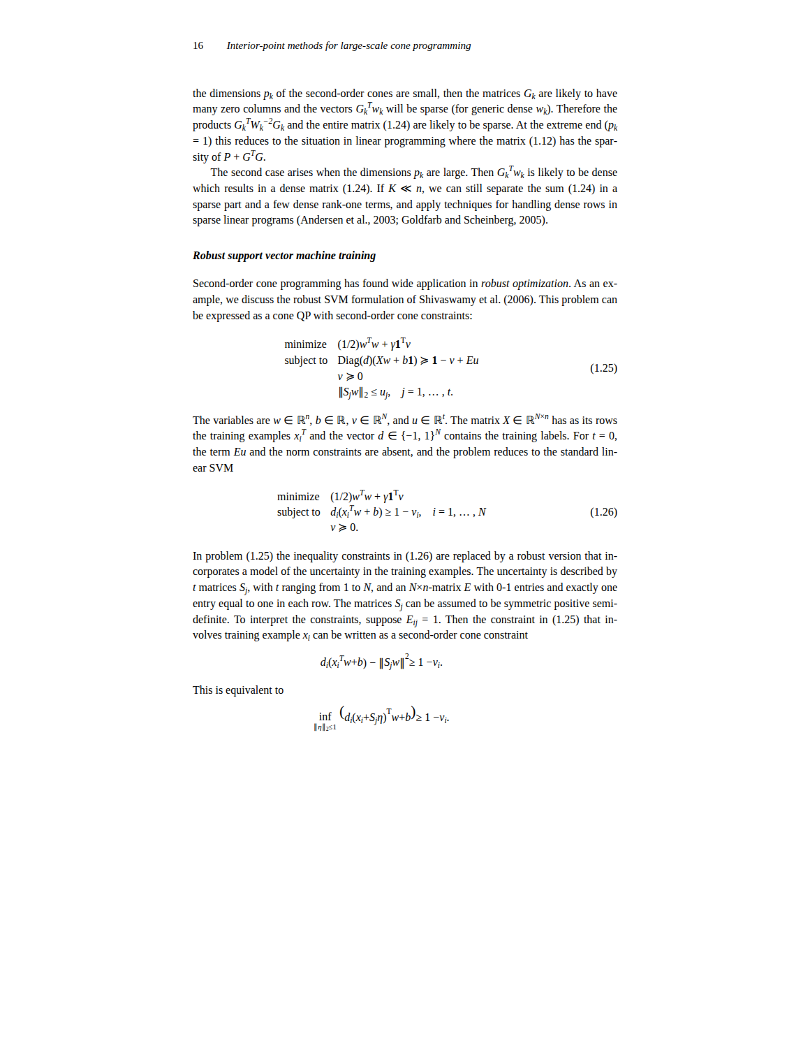16 Interior-point methods for large-scale cone programming
the dimensions pk of the second-order cones are small, then the matrices Gk are likely to have many zero columns and the vectors GkTwk will be sparse (for generic dense wk). Therefore the products GkTWk−2Gk and the entire matrix (1.24) are likely to be sparse. At the extreme end (pk = 1) this reduces to the situation in linear programming where the matrix (1.12) has the sparsity of P + GTG.
The second case arises when the dimensions pk are large. Then GkTwk is likely to be dense which results in a dense matrix (1.24). If K ≪ n, we can still separate the sum (1.24) in a sparse part and a few dense rank-one terms, and apply techniques for handling dense rows in sparse linear programs (Andersen et al., 2003; Goldfarb and Scheinberg, 2005).
Robust support vector machine training
Second-order cone programming has found wide application in robust optimization. As an example, we discuss the robust SVM formulation of Shivaswamy et al. (2006). This problem can be expressed as a cone QP with second-order cone constraints:
| minimize | (1/2) w T w + γ 1 T v |
| subject to | Diag ( d )( Xw + b 1 ) ≽ 1 − v + Eu |
| | v ≽ 0 |
| | ∥ S j w ∥ 2 ≤ u j , j = 1, … , t . |
(1.25)
The variables are w ∈ ℝn, b ∈ ℝ, v ∈ ℝN, and u ∈ ℝt. The matrix X ∈ ℝN×n has as its rows the training examples xiT and the vector d ∈ {−1, 1}N contains the training labels. For t = 0, the term Eu and the norm constraints are absent, and the problem reduces to the standard linear SVM
| minimize | (1/2) w T w + γ 1 T v |
| subject to | d i ( x i T w + b ) ≥ 1 − v i , i = 1, … , N |
| | v ≽ 0. |
(1.26)
In problem (1.25) the inequality constraints in (1.26) are replaced by a robust version that incorporates a model of the uncertainty in the training examples. The uncertainty is described by t matrices Sj, with t ranging from 1 to N, and an N×n-matrix E with 0-1 entries and exactly one entry equal to one in each row. The matrices Sj can be assumed to be symmetric positive semidefinite. To interpret the constraints, suppose Eij = 1. Then the constraint in (1.25) that involves training example xi can be written as a second-order cone constraint
di(xiTw + b) − ∥Sjw∥2 ≥ 1 − vi.
(0)
This is equivalent to
inf∥η∥2≤1 (di(xi + Sjη)Tw + b) ≥ 1 − vi.
(0)